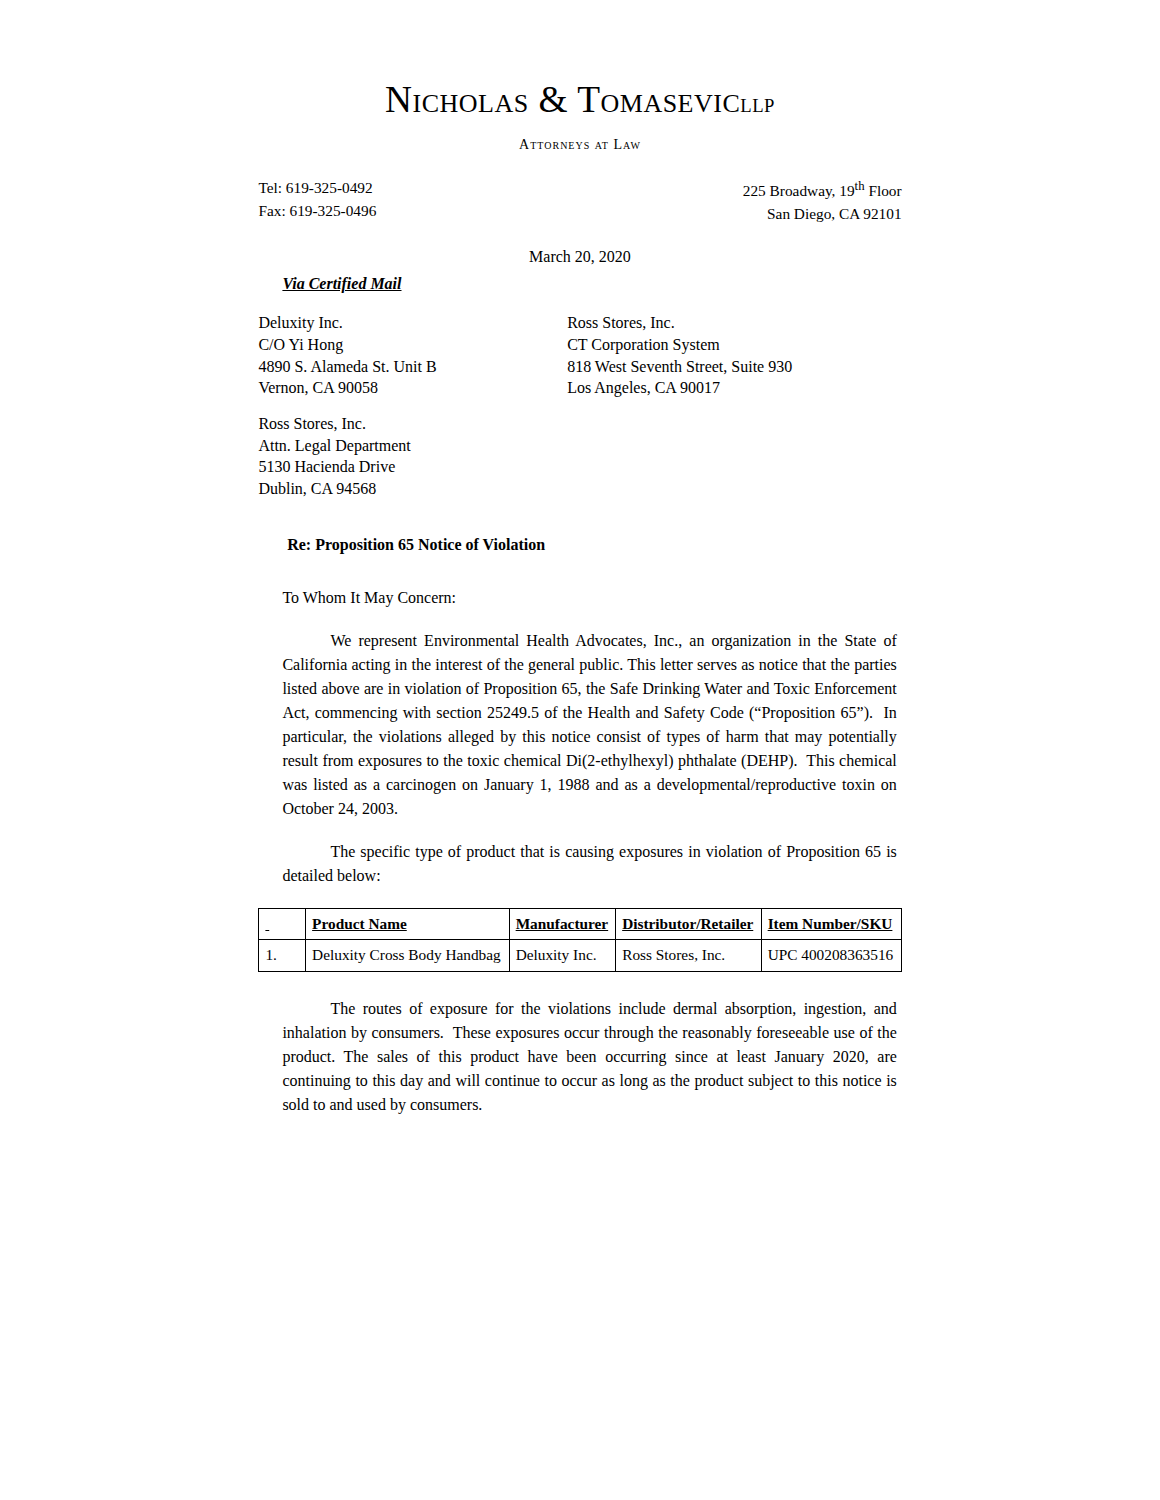Nicholas & TomasevicLLP
Attorneys at Law
| Tel: 619-325-0492 Fax: 619-325-0496 | 225 Broadway, 19 th Floor San Diego, CA 92101 |
March 20, 2020
Via Certified Mail
| Deluxity Inc. C/O Yi Hong 4890 S. Alameda St. Unit B Vernon, CA 90058 | Ross Stores, Inc. CT Corporation System 818 West Seventh Street, Suite 930 Los Angeles, CA 90017 |
| Ross Stores, Inc. Attn. Legal Department 5130 Hacienda Drive Dublin, CA 94568 | |
Re: Proposition 65 Notice of Violation
To Whom It May Concern:
We represent Environmental Health Advocates, Inc., an organization in the State of California acting in the interest of the general public. This letter serves as notice that the parties listed above are in violation of Proposition 65, the Safe Drinking Water and Toxic Enforcement Act, commencing with section 25249.5 of the Health and Safety Code (“Proposition 65”). In particular, the violations alleged by this notice consist of types of harm that may potentially result from exposures to the toxic chemical Di(2-ethylhexyl) phthalate (DEHP). This chemical was listed as a carcinogen on January 1, 1988 and as a developmental/reproductive toxin on October 24, 2003.
The specific type of product that is causing exposures in violation of Proposition 65 is detailed below:
| | Product Name | Manufacturer | Distributor/Retailer | Item Number/SKU |
| --- | --- | --- | --- | --- |
| 1. | Deluxity Cross Body Handbag | Deluxity Inc. | Ross Stores, Inc. | UPC 400208363516 |
The routes of exposure for the violations include dermal absorption, ingestion, and inhalation by consumers. These exposures occur through the reasonably foreseeable use of the product. The sales of this product have been occurring since at least January 2020, are continuing to this day and will continue to occur as long as the product subject to this notice is sold to and used by consumers.